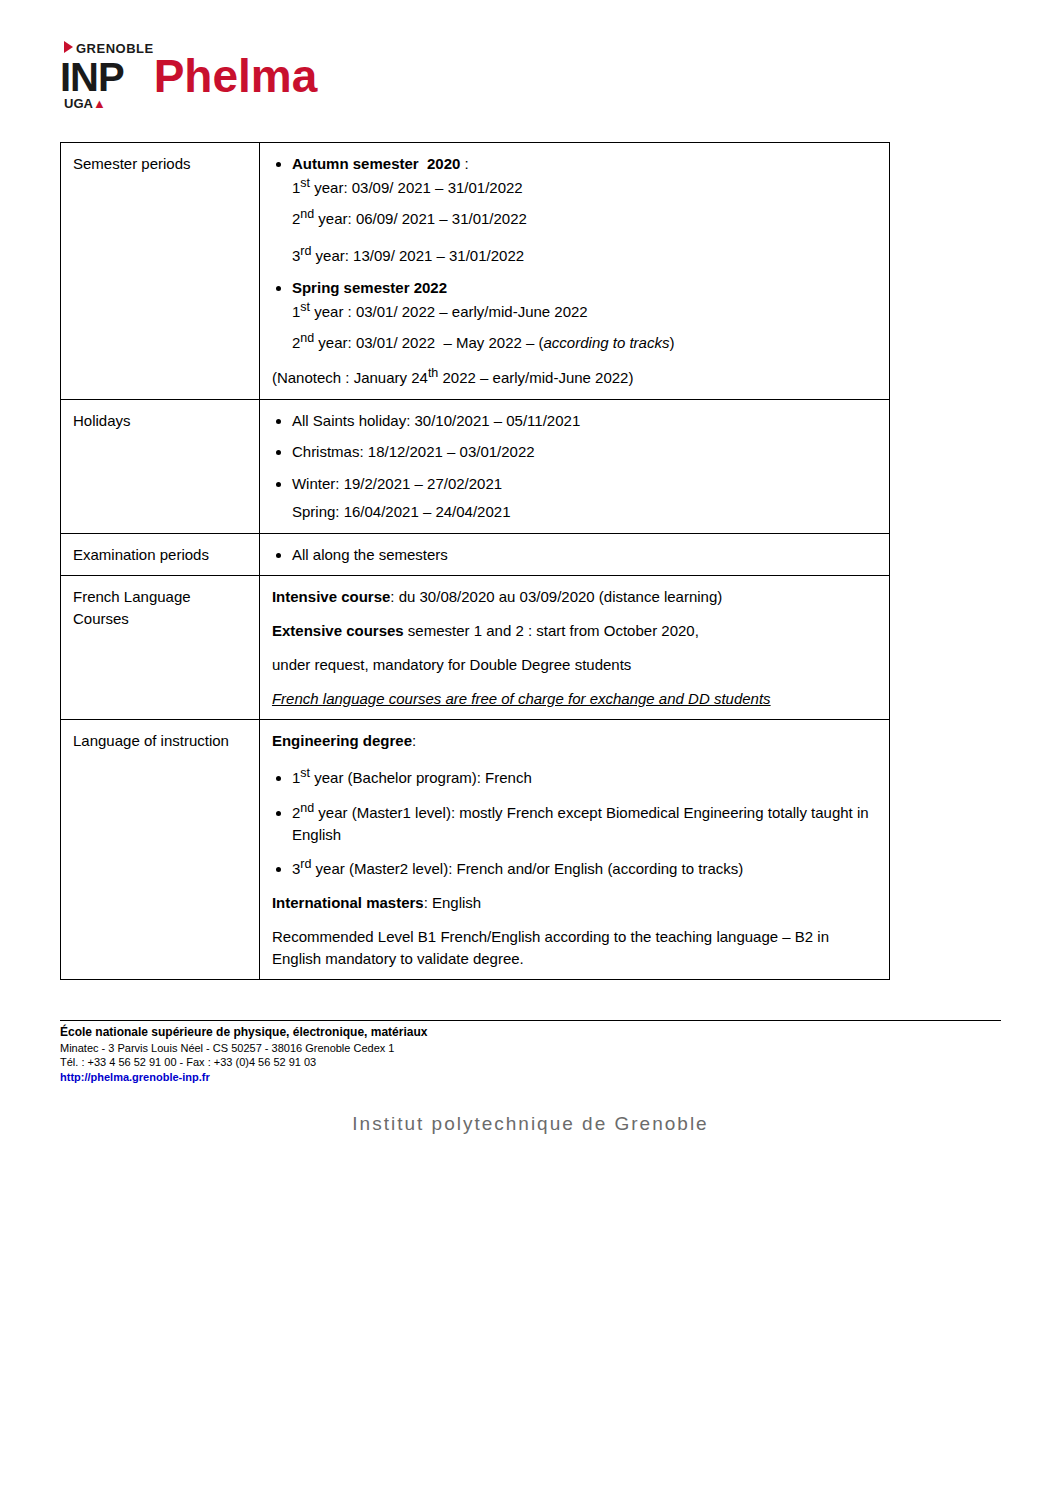| GRENOBLE INP UGA ▲ | Phelma |
| Semester periods | Autumn semester 2020 : 1 st year: 03/09/ 2021 – 31/01/2022 2 nd year: 06/09/ 2021 – 31/01/2022 3 rd year: 13/09/ 2021 – 31/01/2022 Spring semester 2022 1 st year : 03/01/ 2022 – early/mid-June 2022 2 nd year: 03/01/ 2022 – May 2022 – ( according to tracks ) (Nanotech : January 24 th 2022 – early/mid-June 2022) |
| Holidays | All Saints holiday: 30/10/2021 – 05/11/2021 Christmas: 18/12/2021 – 03/01/2022 Winter: 19/2/2021 – 27/02/2021 Spring: 16/04/2021 – 24/04/2021 |
| Examination periods | All along the semesters |
| French Language Courses | Intensive course : du 30/08/2020 au 03/09/2020 (distance learning) Extensive courses semester 1 and 2 : start from October 2020, under request, mandatory for Double Degree students French language courses are free of charge for exchange and DD students |
| Language of instruction | Engineering degree : 1 st year (Bachelor program): French 2 nd year (Master1 level): mostly French except Biomedical Engineering totally taught in English 3 rd year (Master2 level): French and/or English (according to tracks) International masters : English Recommended Level B1 French/English according to the teaching language – B2 in English mandatory to validate degree. |
École nationale supérieure de physique, électronique, matériaux
Minatec - 3 Parvis Louis Néel - CS 50257 - 38016 Grenoble Cedex 1
Tél. : +33 4 56 52 91 00 - Fax : +33 (0)4 56 52 91 03
http://phelma.grenoble-inp.fr
Institut polytechnique de Grenoble